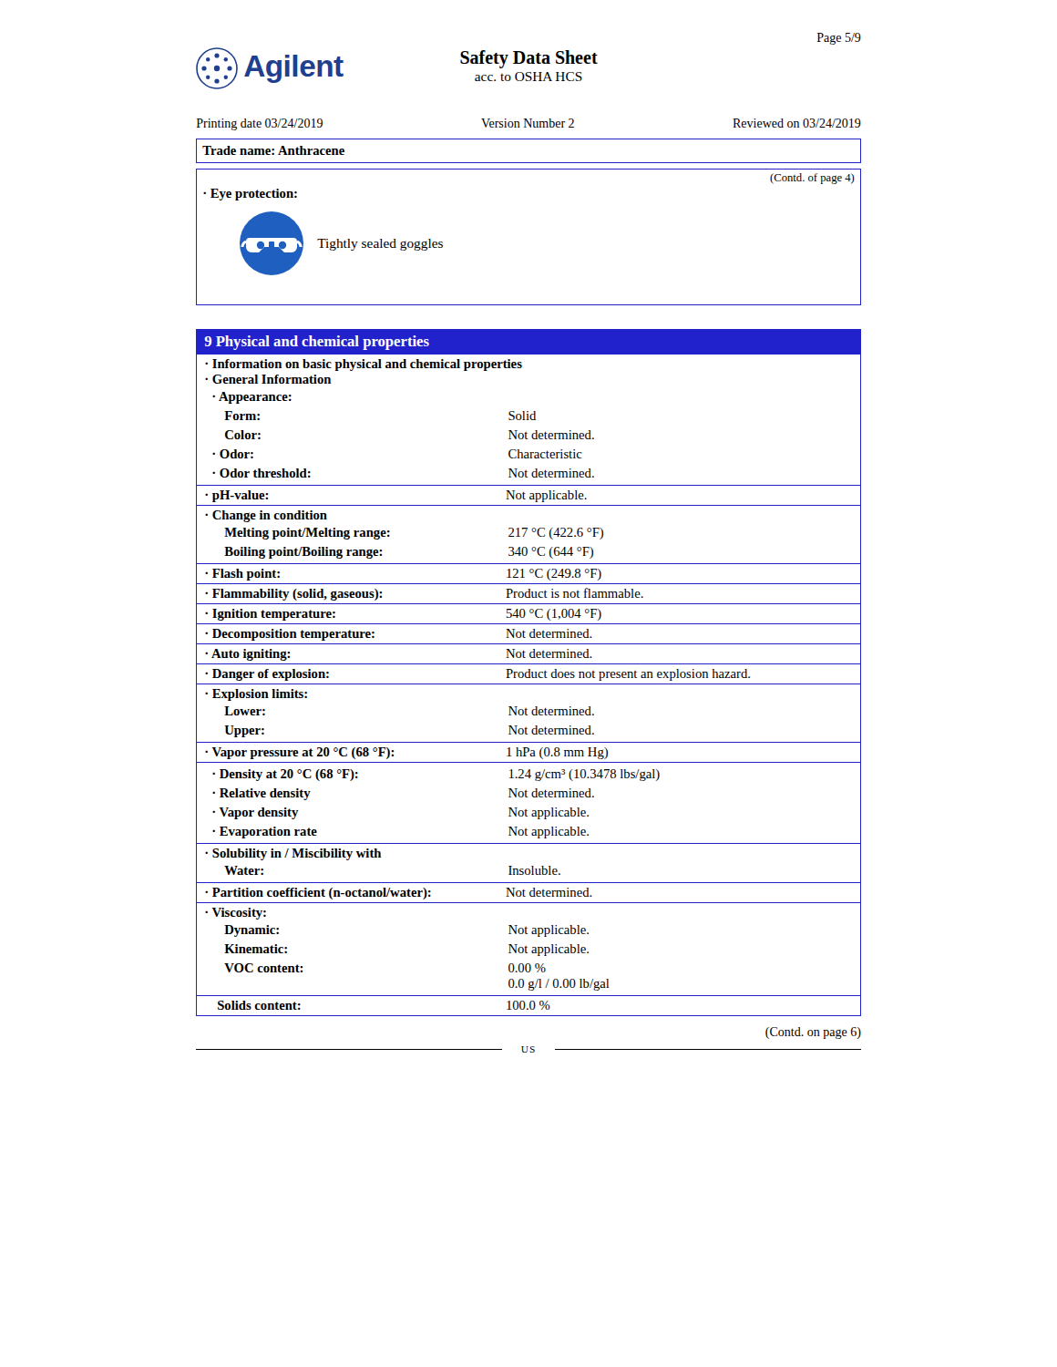Page 5/9
Agilent
Safety Data Sheet
acc. to OSHA HCS
Printing date 03/24/2019 Version Number 2 Reviewed on 03/24/2019
Trade name: Anthracene
(Contd. of page 4)
· Eye protection:
Tightly sealed goggles
9 Physical and chemical properties
| · Information on basic physical and chemical properties · General Information / · Appearance: / / / Form: / Solid / / Color: / Not determined. / / · Odor: / Characteristic / / · Odor threshold: / Not determined. / |
| · pH-value: | Not applicable. |
| · Change in condition / Melting point/Melting range: / 217 °C (422.6 °F) / / Boiling point/Boiling range: / 340 °C (644 °F) / |
| · Flash point: | 121 °C (249.8 °F) |
| · Flammability (solid, gaseous): | Product is not flammable. |
| · Ignition temperature: | 540 °C (1,004 °F) |
| · Decomposition temperature: | Not determined. |
| · Auto igniting: | Not determined. |
| · Danger of explosion: | Product does not present an explosion hazard. |
| · Explosion limits: / Lower: / Not determined. / / Upper: / Not determined. / |
| · Vapor pressure at 20 °C (68 °F): | 1 hPa (0.8 mm Hg) |
| / · Density at 20 °C (68 °F): / 1.24 g/cm³ (10.3478 lbs/gal) / / · Relative density / Not determined. / / · Vapor density / Not applicable. / / · Evaporation rate / Not applicable. / |
| · Solubility in / Miscibility with / Water: / Insoluble. / |
| · Partition coefficient (n-octanol/water): | Not determined. |
| · Viscosity: / Dynamic: / Not applicable. / / Kinematic: / Not applicable. / / VOC content: / 0.00 % 0.0 g/l / 0.00 lb/gal / |
| Solids content: | 100.0 % |
(Contd. on page 6)
US